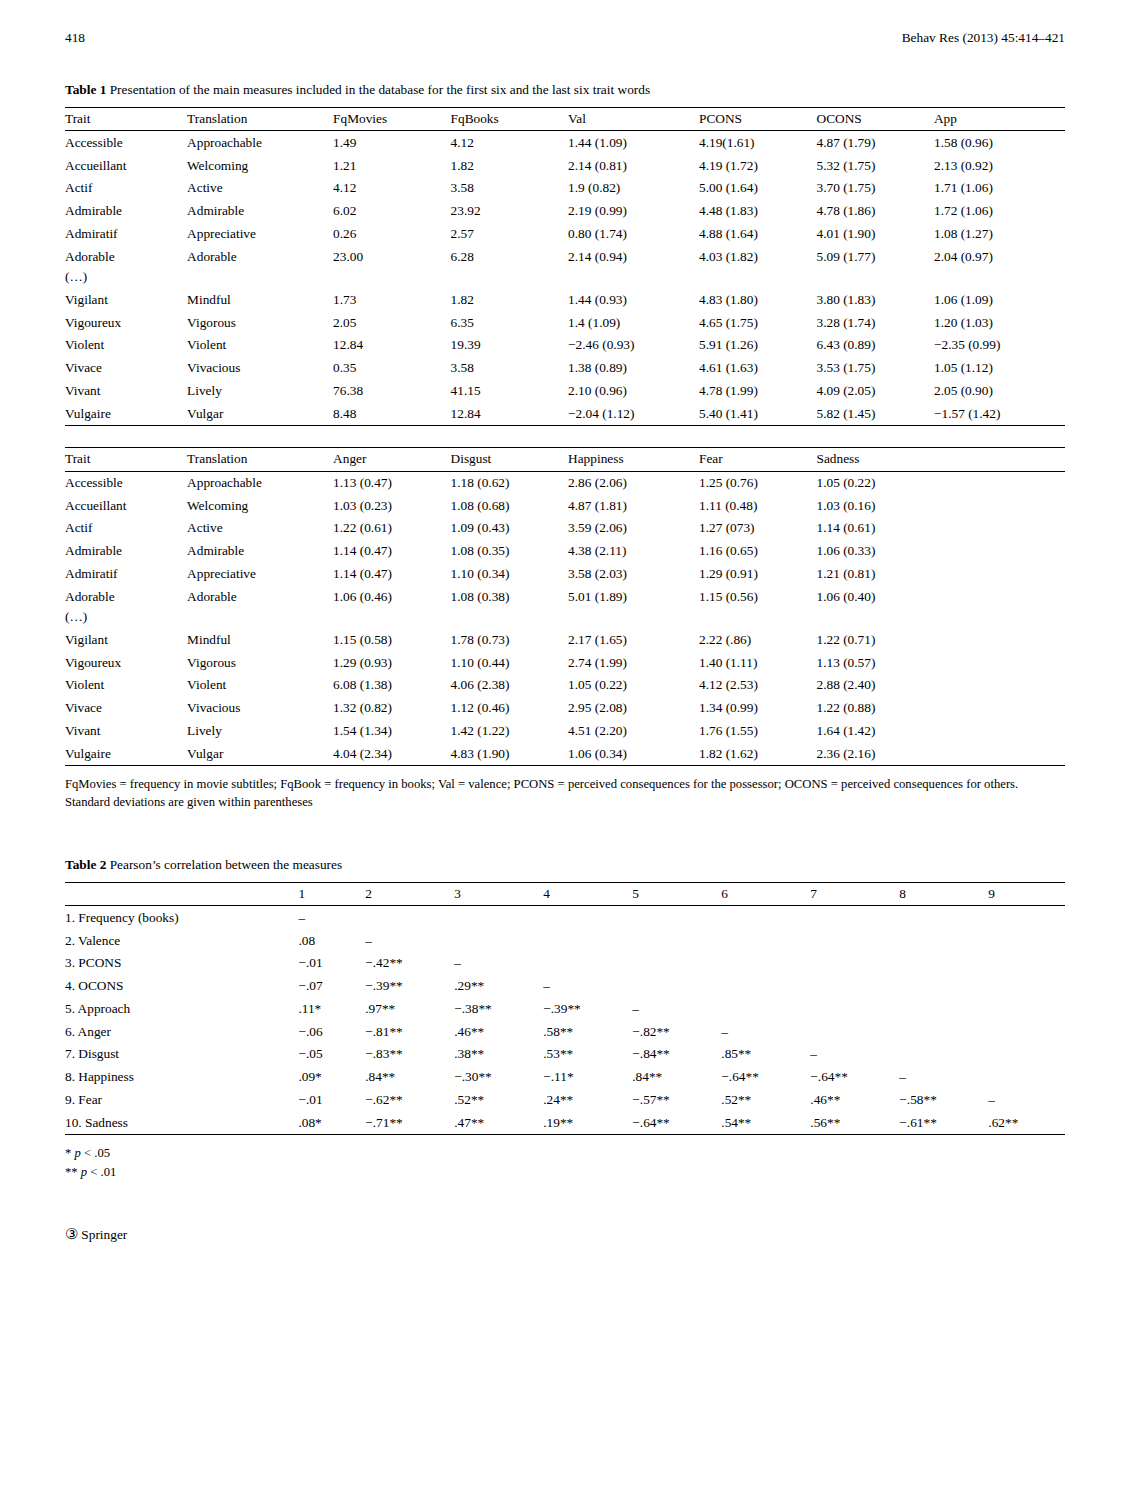418 Behav Res (2013) 45:414–421
Table 1 Presentation of the main measures included in the database for the first six and the last six trait words
| Trait | Translation | FqMovies | FqBooks | Val | PCONS | OCONS | App |
| --- | --- | --- | --- | --- | --- | --- | --- |
| Accessible | Approachable | 1.49 | 4.12 | 1.44 (1.09) | 4.19(1.61) | 4.87 (1.79) | 1.58 (0.96) |
| Accueillant | Welcoming | 1.21 | 1.82 | 2.14 (0.81) | 4.19 (1.72) | 5.32 (1.75) | 2.13 (0.92) |
| Actif | Active | 4.12 | 3.58 | 1.9 (0.82) | 5.00 (1.64) | 3.70 (1.75) | 1.71 (1.06) |
| Admirable | Admirable | 6.02 | 23.92 | 2.19 (0.99) | 4.48 (1.83) | 4.78 (1.86) | 1.72 (1.06) |
| Admiratif | Appreciative | 0.26 | 2.57 | 0.80 (1.74) | 4.88 (1.64) | 4.01 (1.90) | 1.08 (1.27) |
| Adorable | Adorable | 23.00 | 6.28 | 2.14 (0.94) | 4.03 (1.82) | 5.09 (1.77) | 2.04 (0.97) |
| (…) | | | | | | | |
| Vigilant | Mindful | 1.73 | 1.82 | 1.44 (0.93) | 4.83 (1.80) | 3.80 (1.83) | 1.06 (1.09) |
| Vigoureux | Vigorous | 2.05 | 6.35 | 1.4 (1.09) | 4.65 (1.75) | 3.28 (1.74) | 1.20 (1.03) |
| Violent | Violent | 12.84 | 19.39 | −2.46 (0.93) | 5.91 (1.26) | 6.43 (0.89) | −2.35 (0.99) |
| Vivace | Vivacious | 0.35 | 3.58 | 1.38 (0.89) | 4.61 (1.63) | 3.53 (1.75) | 1.05 (1.12) |
| Vivant | Lively | 76.38 | 41.15 | 2.10 (0.96) | 4.78 (1.99) | 4.09 (2.05) | 2.05 (0.90) |
| Vulgaire | Vulgar | 8.48 | 12.84 | −2.04 (1.12) | 5.40 (1.41) | 5.82 (1.45) | −1.57 (1.42) |
| Trait | Translation | Anger | Disgust | Happiness | Fear | Sadness | |
| Accessible | Approachable | 1.13 (0.47) | 1.18 (0.62) | 2.86 (2.06) | 1.25 (0.76) | 1.05 (0.22) | |
| Accueillant | Welcoming | 1.03 (0.23) | 1.08 (0.68) | 4.87 (1.81) | 1.11 (0.48) | 1.03 (0.16) | |
| Actif | Active | 1.22 (0.61) | 1.09 (0.43) | 3.59 (2.06) | 1.27 (073) | 1.14 (0.61) | |
| Admirable | Admirable | 1.14 (0.47) | 1.08 (0.35) | 4.38 (2.11) | 1.16 (0.65) | 1.06 (0.33) | |
| Admiratif | Appreciative | 1.14 (0.47) | 1.10 (0.34) | 3.58 (2.03) | 1.29 (0.91) | 1.21 (0.81) | |
| Adorable | Adorable | 1.06 (0.46) | 1.08 (0.38) | 5.01 (1.89) | 1.15 (0.56) | 1.06 (0.40) | |
| (…) | | | | | | | |
| Vigilant | Mindful | 1.15 (0.58) | 1.78 (0.73) | 2.17 (1.65) | 2.22 (.86) | 1.22 (0.71) | |
| Vigoureux | Vigorous | 1.29 (0.93) | 1.10 (0.44) | 2.74 (1.99) | 1.40 (1.11) | 1.13 (0.57) | |
| Violent | Violent | 6.08 (1.38) | 4.06 (2.38) | 1.05 (0.22) | 4.12 (2.53) | 2.88 (2.40) | |
| Vivace | Vivacious | 1.32 (0.82) | 1.12 (0.46) | 2.95 (2.08) | 1.34 (0.99) | 1.22 (0.88) | |
| Vivant | Lively | 1.54 (1.34) | 1.42 (1.22) | 4.51 (2.20) | 1.76 (1.55) | 1.64 (1.42) | |
| Vulgaire | Vulgar | 4.04 (2.34) | 4.83 (1.90) | 1.06 (0.34) | 1.82 (1.62) | 2.36 (2.16) | |
FqMovies = frequency in movie subtitles; FqBook = frequency in books; Val = valence; PCONS = perceived consequences for the possessor; OCONS = perceived consequences for others. Standard deviations are given within parentheses
Table 2 Pearson’s correlation between the measures
| | 1 | 2 | 3 | 4 | 5 | 6 | 7 | 8 | 9 |
| --- | --- | --- | --- | --- | --- | --- | --- | --- | --- |
| 1. Frequency (books) | – | | | | | | | | |
| 2. Valence | .08 | – | | | | | | | |
| 3. PCONS | −.01 | −.42** | – | | | | | | |
| 4. OCONS | −.07 | −.39** | .29** | – | | | | | |
| 5. Approach | .11* | .97** | −.38** | −.39** | – | | | | |
| 6. Anger | −.06 | −.81** | .46** | .58** | −.82** | – | | | |
| 7. Disgust | −.05 | −.83** | .38** | .53** | −.84** | .85** | – | | |
| 8. Happiness | .09* | .84** | −.30** | −.11* | .84** | −.64** | −.64** | – | |
| 9. Fear | −.01 | −.62** | .52** | .24** | −.57** | .52** | .46** | −.58** | – |
| 10. Sadness | .08* | −.71** | .47** | .19** | −.64** | .54** | .56** | −.61** | .62** |
* p < .05
** p < .01
③ Springer